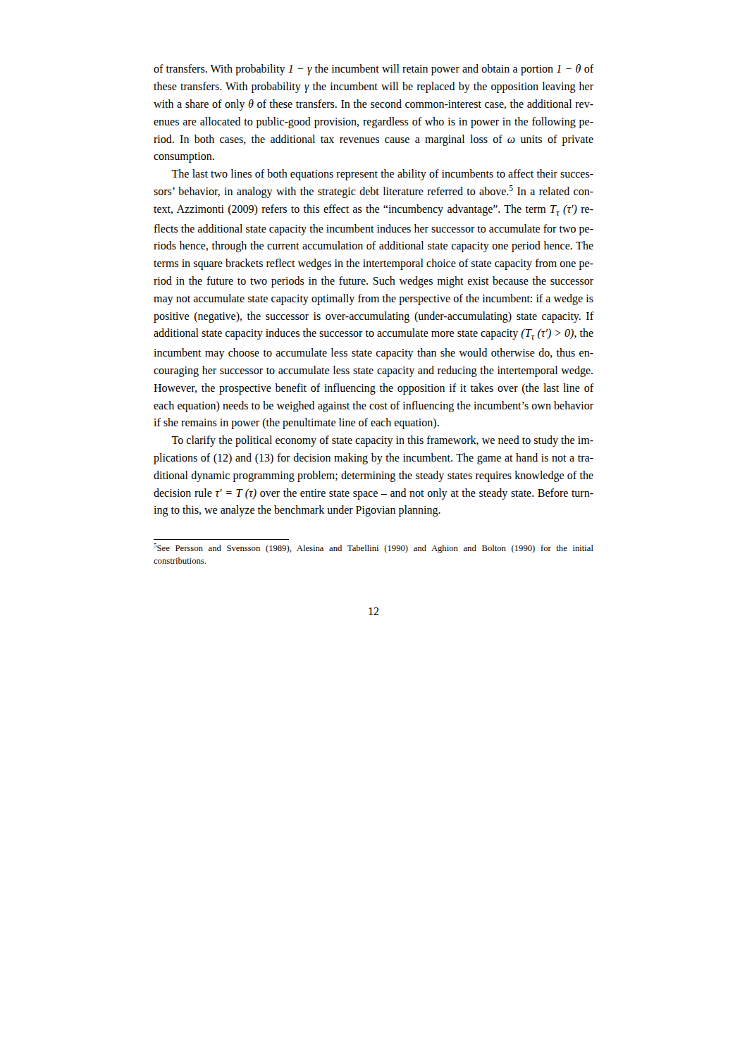of transfers. With probability 1 − γ the incumbent will retain power and obtain a portion 1 − θ of these transfers. With probability γ the incumbent will be replaced by the opposition leaving her with a share of only θ of these transfers. In the second common-interest case, the additional revenues are allocated to public-good provision, regardless of who is in power in the following period. In both cases, the additional tax revenues cause a marginal loss of ω units of private consumption.
The last two lines of both equations represent the ability of incumbents to affect their successors’ behavior, in analogy with the strategic debt literature referred to above.5 In a related context, Azzimonti (2009) refers to this effect as the “incumbency advantage”. The term Tτ (τ′) reflects the additional state capacity the incumbent induces her successor to accumulate for two periods hence, through the current accumulation of additional state capacity one period hence. The terms in square brackets reflect wedges in the intertemporal choice of state capacity from one period in the future to two periods in the future. Such wedges might exist because the successor may not accumulate state capacity optimally from the perspective of the incumbent: if a wedge is positive (negative), the successor is over-accumulating (under-accumulating) state capacity. If additional state capacity induces the successor to accumulate more state capacity (Tτ (τ′) > 0), the incumbent may choose to accumulate less state capacity than she would otherwise do, thus encouraging her successor to accumulate less state capacity and reducing the intertemporal wedge. However, the prospective benefit of influencing the opposition if it takes over (the last line of each equation) needs to be weighed against the cost of influencing the incumbent’s own behavior if she remains in power (the penultimate line of each equation).
To clarify the political economy of state capacity in this framework, we need to study the implications of (12) and (13) for decision making by the incumbent. The game at hand is not a traditional dynamic programming problem; determining the steady states requires knowledge of the decision rule τ′ = T (τ) over the entire state space – and not only at the steady state. Before turning to this, we analyze the benchmark under Pigovian planning.
5See Persson and Svensson (1989), Alesina and Tabellini (1990) and Aghion and Bolton (1990) for the initial constributions.
12